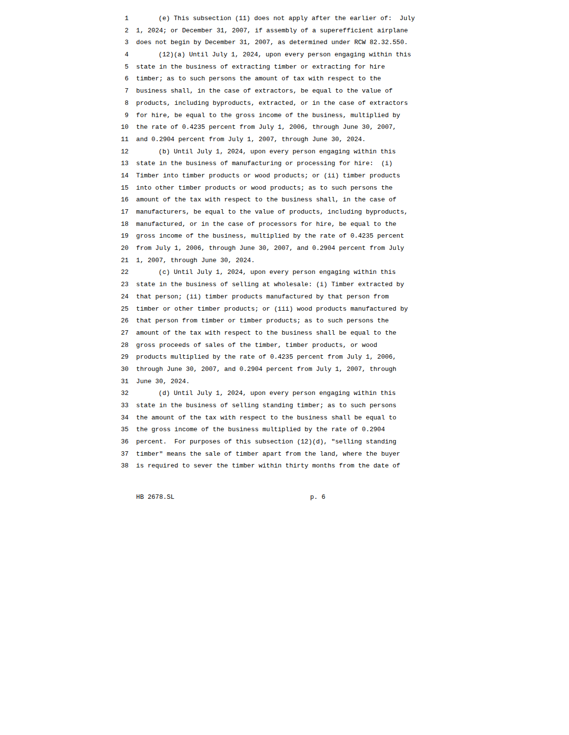(e) This subsection (11) does not apply after the earlier of: July
1, 2024; or December 31, 2007, if assembly of a superefficient airplane
does not begin by December 31, 2007, as determined under RCW 82.32.550.
(12)(a) Until July 1, 2024, upon every person engaging within this
state in the business of extracting timber or extracting for hire
timber; as to such persons the amount of tax with respect to the
business shall, in the case of extractors, be equal to the value of
products, including byproducts, extracted, or in the case of extractors
for hire, be equal to the gross income of the business, multiplied by
the rate of 0.4235 percent from July 1, 2006, through June 30, 2007,
and 0.2904 percent from July 1, 2007, through June 30, 2024.
(b) Until July 1, 2024, upon every person engaging within this
state in the business of manufacturing or processing for hire: (i)
Timber into timber products or wood products; or (ii) timber products
into other timber products or wood products; as to such persons the
amount of the tax with respect to the business shall, in the case of
manufacturers, be equal to the value of products, including byproducts,
manufactured, or in the case of processors for hire, be equal to the
gross income of the business, multiplied by the rate of 0.4235 percent
from July 1, 2006, through June 30, 2007, and 0.2904 percent from July
1, 2007, through June 30, 2024.
(c) Until July 1, 2024, upon every person engaging within this
state in the business of selling at wholesale: (i) Timber extracted by
that person; (ii) timber products manufactured by that person from
timber or other timber products; or (iii) wood products manufactured by
that person from timber or timber products; as to such persons the
amount of the tax with respect to the business shall be equal to the
gross proceeds of sales of the timber, timber products, or wood
products multiplied by the rate of 0.4235 percent from July 1, 2006,
through June 30, 2007, and 0.2904 percent from July 1, 2007, through
June 30, 2024.
(d) Until July 1, 2024, upon every person engaging within this
state in the business of selling standing timber; as to such persons
the amount of the tax with respect to the business shall be equal to
the gross income of the business multiplied by the rate of 0.2904
percent. For purposes of this subsection (12)(d), "selling standing
timber" means the sale of timber apart from the land, where the buyer
is required to sever the timber within thirty months from the date of
HB 2678.SL p. 6